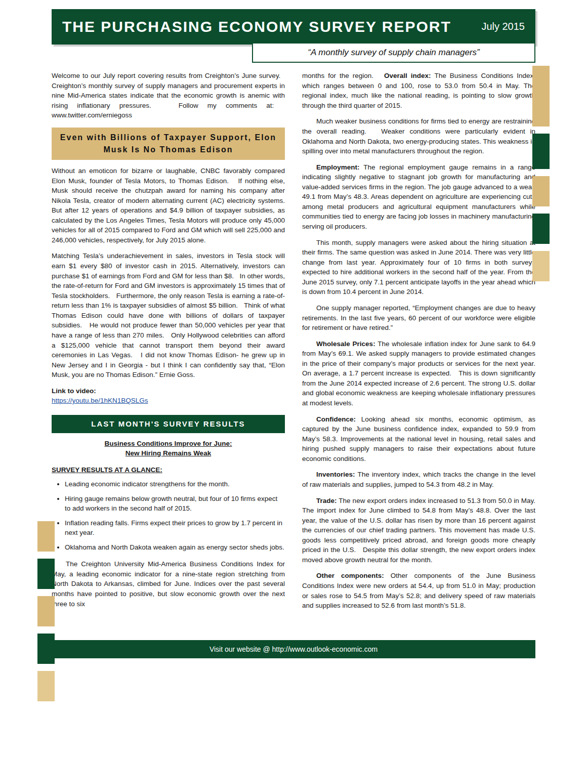The Purchasing Economy Survey Report
July 2015
“A monthly survey of supply chain managers”
Welcome to our July report covering results from Creighton’s June survey. Creighton’s monthly survey of supply managers and procurement experts in nine Mid-America states indicate that the economic growth is anemic with rising inflationary pressures. Follow my comments at: www.twitter.com/erniegoss
Even with Billions of Taxpayer Support, Elon Musk Is No Thomas Edison
Without an emoticon for bizarre or laughable, CNBC favorably compared Elon Musk, founder of Tesla Motors, to Thomas Edison. If nothing else, Musk should receive the chutzpah award for naming his company after Nikola Tesla, creator of modern alternating current (AC) electricity systems. But after 12 years of operations and $4.9 billion of taxpayer subsidies, as calculated by the Los Angeles Times, Tesla Motors will produce only 45,000 vehicles for all of 2015 compared to Ford and GM which will sell 225,000 and 246,000 vehicles, respectively, for July 2015 alone.
Matching Tesla’s underachievement in sales, investors in Tesla stock will earn $1 every $80 of investor cash in 2015. Alternatively, investors can purchase $1 of earnings from Ford and GM for less than $8. In other words, the rate-of-return for Ford and GM investors is approximately 15 times that of Tesla stockholders. Furthermore, the only reason Tesla is earning a rate-of-return less than 1% is taxpayer subsidies of almost $5 billion. Think of what Thomas Edison could have done with billions of dollars of taxpayer subsidies. He would not produce fewer than 50,000 vehicles per year that have a range of less than 270 miles. Only Hollywood celebrities can afford a $125,000 vehicle that cannot transport them beyond their award ceremonies in Las Vegas. I did not know Thomas Edison- he grew up in New Jersey and I in Georgia - but I think I can confidently say that, “Elon Musk, you are no Thomas Edison.” Ernie Goss.
Link to video: https://youtu.be/1hKN1BQSLGs
LAST MONTH'S SURVEY RESULTS
Business Conditions Improve for June:
New Hiring Remains Weak
SURVEY RESULTS AT A GLANCE:
Leading economic indicator strengthens for the month.
Hiring gauge remains below growth neutral, but four of 10 firms expect to add workers in the second half of 2015.
Inflation reading falls. Firms expect their prices to grow by 1.7 percent in next year.
Oklahoma and North Dakota weaken again as energy sector sheds jobs.
The Creighton University Mid-America Business Conditions Index for May, a leading economic indicator for a nine-state region stretching from North Dakota to Arkansas, climbed for June. Indices over the past several months have pointed to positive, but slow economic growth over the next three to six
months for the region. Overall index: The Business Conditions Index, which ranges between 0 and 100, rose to 53.0 from 50.4 in May. The regional index, much like the national reading, is pointing to slow growth through the third quarter of 2015.
Much weaker business conditions for firms tied to energy are restraining the overall reading. Weaker conditions were particularly evident in Oklahoma and North Dakota, two energy-producing states. This weakness is spilling over into metal manufacturers throughout the region.
Employment: The regional employment gauge remains in a range indicating slightly negative to stagnant job growth for manufacturing and value-added services firms in the region. The job gauge advanced to a weak 49.1 from May’s 48.3. Areas dependent on agriculture are experiencing cuts among metal producers and agricultural equipment manufacturers while communities tied to energy are facing job losses in machinery manufacturing serving oil producers.
This month, supply managers were asked about the hiring situation at their firms. The same question was asked in June 2014. There was very little change from last year. Approximately four of 10 firms in both surveys expected to hire additional workers in the second half of the year. From the June 2015 survey, only 7.1 percent anticipate layoffs in the year ahead which is down from 10.4 percent in June 2014.
One supply manager reported, “Employment changes are due to heavy retirements. In the last five years, 60 percent of our workforce were eligible for retirement or have retired.”
Wholesale Prices: The wholesale inflation index for June sank to 64.9 from May’s 69.1. We asked supply managers to provide estimated changes in the price of their company’s major products or services for the next year. On average, a 1.7 percent increase is expected. This is down significantly from the June 2014 expected increase of 2.6 percent. The strong U.S. dollar and global economic weakness are keeping wholesale inflationary pressures at modest levels.
Confidence: Looking ahead six months, economic optimism, as captured by the June business confidence index, expanded to 59.9 from May’s 58.3. Improvements at the national level in housing, retail sales and hiring pushed supply managers to raise their expectations about future economic conditions.
Inventories: The inventory index, which tracks the change in the level of raw materials and supplies, jumped to 54.3 from 48.2 in May.
Trade: The new export orders index increased to 51.3 from 50.0 in May. The import index for June climbed to 54.8 from May’s 48.8. Over the last year, the value of the U.S. dollar has risen by more than 16 percent against the currencies of our chief trading partners. This movement has made U.S. goods less competitively priced abroad, and foreign goods more cheaply priced in the U.S. Despite this dollar strength, the new export orders index moved above growth neutral for the month.
Other components: Other components of the June Business Conditions Index were new orders at 54.4, up from 51.0 in May; production or sales rose to 54.5 from May’s 52.8; and delivery speed of raw materials and supplies increased to 52.6 from last month’s 51.8.
Visit our website @ http://www.outlook-economic.com